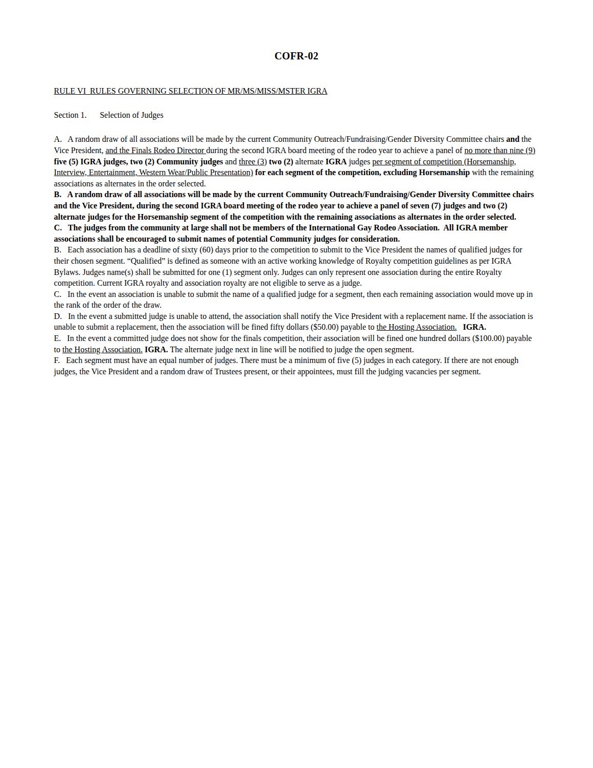COFR-02
RULE VI RULES GOVERNING SELECTION OF MR/MS/MISS/MSTER IGRA
Section 1. Selection of Judges
A. A random draw of all associations will be made by the current Community Outreach/Fundraising/Gender Diversity Committee chairs and the Vice President, and the Finals Rodeo Director during the second IGRA board meeting of the rodeo year to achieve a panel of no more than nine (9) five (5) IGRA judges, two (2) Community judges and three (3) two (2) alternate IGRA judges per segment of competition (Horsemanship, Interview, Entertainment, Western Wear/Public Presentation) for each segment of the competition, excluding Horsemanship with the remaining associations as alternates in the order selected.
B. A random draw of all associations will be made by the current Community Outreach/Fundraising/Gender Diversity Committee chairs and the Vice President, during the second IGRA board meeting of the rodeo year to achieve a panel of seven (7) judges and two (2) alternate judges for the Horsemanship segment of the competition with the remaining associations as alternates in the order selected.
C. The judges from the community at large shall not be members of the International Gay Rodeo Association. All IGRA member associations shall be encouraged to submit names of potential Community judges for consideration.
B. Each association has a deadline of sixty (60) days prior to the competition to submit to the Vice President the names of qualified judges for their chosen segment. “Qualified” is defined as someone with an active working knowledge of Royalty competition guidelines as per IGRA Bylaws. Judges name(s) shall be submitted for one (1) segment only. Judges can only represent one association during the entire Royalty competition. Current IGRA royalty and association royalty are not eligible to serve as a judge.
C. In the event an association is unable to submit the name of a qualified judge for a segment, then each remaining association would move up in the rank of the order of the draw.
D. In the event a submitted judge is unable to attend, the association shall notify the Vice President with a replacement name. If the association is unable to submit a replacement, then the association will be fined fifty dollars ($50.00) payable to the Hosting Association. IGRA.
E. In the event a committed judge does not show for the finals competition, their association will be fined one hundred dollars ($100.00) payable to the Hosting Association. IGRA. The alternate judge next in line will be notified to judge the open segment.
F. Each segment must have an equal number of judges. There must be a minimum of five (5) judges in each category. If there are not enough judges, the Vice President and a random draw of Trustees present, or their appointees, must fill the judging vacancies per segment.